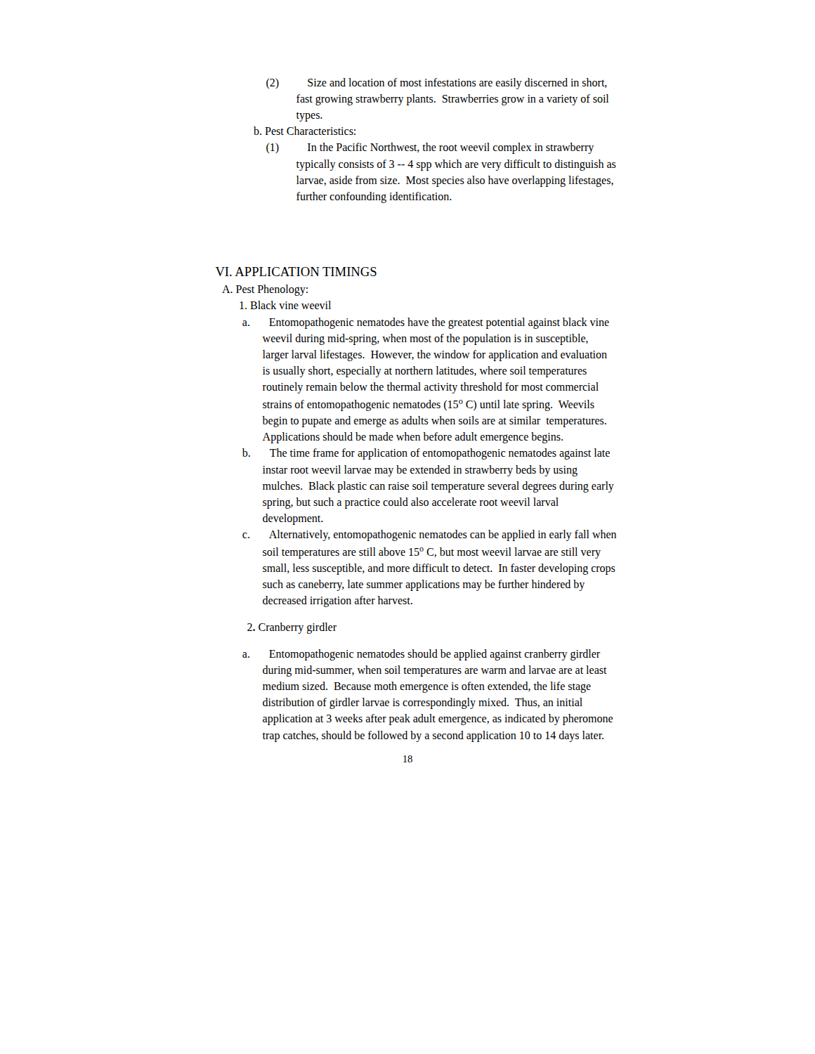(2) Size and location of most infestations are easily discerned in short, fast growing strawberry plants. Strawberries grow in a variety of soil types.
b. Pest Characteristics:
(1) In the Pacific Northwest, the root weevil complex in strawberry typically consists of 3 -- 4 spp which are very difficult to distinguish as larvae, aside from size. Most species also have overlapping lifestages, further confounding identification.
VI. APPLICATION TIMINGS
A. Pest Phenology:
1. Black vine weevil
a. Entomopathogenic nematodes have the greatest potential against black vine weevil during mid-spring, when most of the population is in susceptible, larger larval lifestages. However, the window for application and evaluation is usually short, especially at northern latitudes, where soil temperatures routinely remain below the thermal activity threshold for most commercial strains of entomopathogenic nematodes (15o C) until late spring. Weevils begin to pupate and emerge as adults when soils are at similar temperatures. Applications should be made when before adult emergence begins.
b. The time frame for application of entomopathogenic nematodes against late instar root weevil larvae may be extended in strawberry beds by using mulches. Black plastic can raise soil temperature several degrees during early spring, but such a practice could also accelerate root weevil larval development.
c. Alternatively, entomopathogenic nematodes can be applied in early fall when soil temperatures are still above 15o C, but most weevil larvae are still very small, less susceptible, and more difficult to detect. In faster developing crops such as caneberry, late summer applications may be further hindered by decreased irrigation after harvest.
2. Cranberry girdler
a. Entomopathogenic nematodes should be applied against cranberry girdler during mid-summer, when soil temperatures are warm and larvae are at least medium sized. Because moth emergence is often extended, the life stage distribution of girdler larvae is correspondingly mixed. Thus, an initial application at 3 weeks after peak adult emergence, as indicated by pheromone trap catches, should be followed by a second application 10 to 14 days later.
18